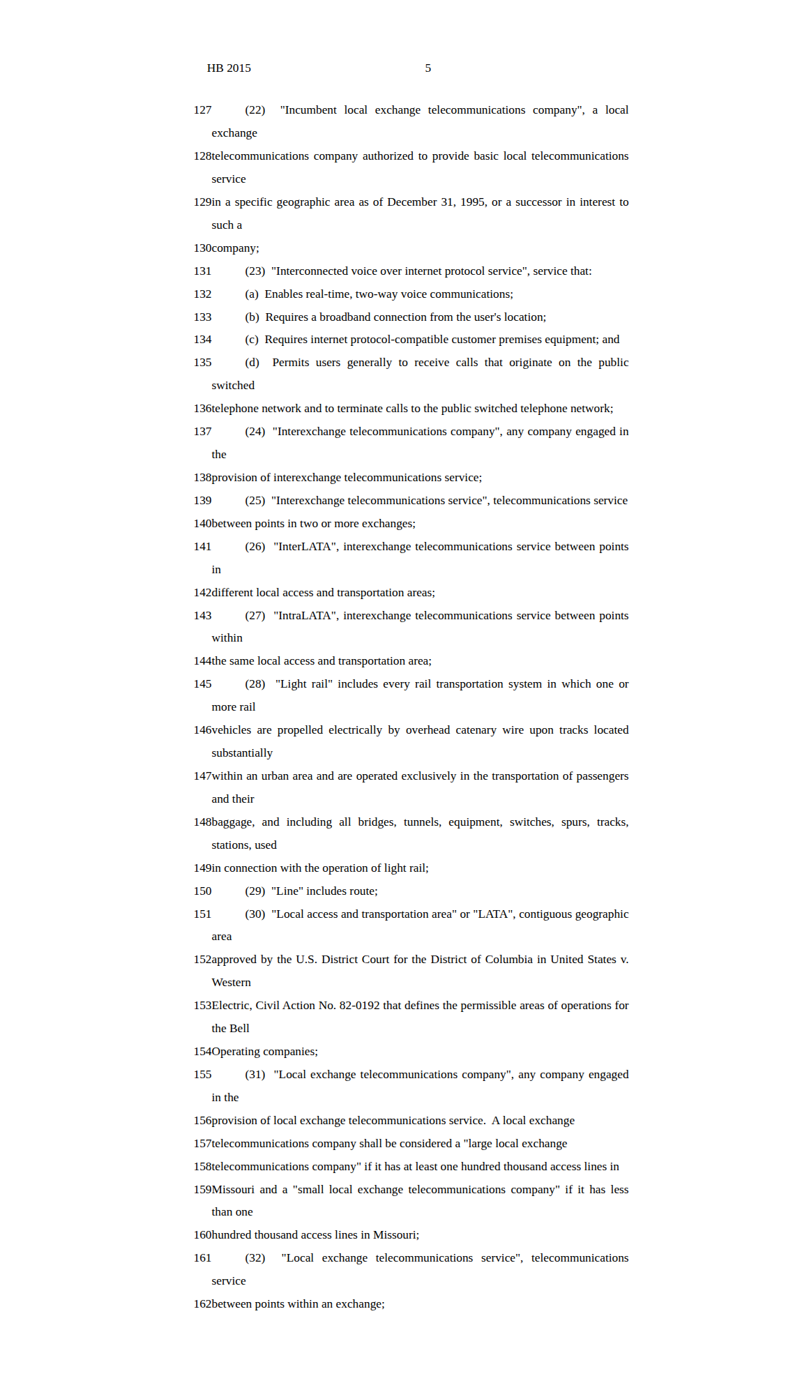HB 2015 5
| 127 | (22) "Incumbent local exchange telecommunications company", a local exchange |
| 128 | telecommunications company authorized to provide basic local telecommunications service |
| 129 | in a specific geographic area as of December 31, 1995, or a successor in interest to such a |
| 130 | company; |
| 131 | (23) "Interconnected voice over internet protocol service", service that: |
| 132 | (a) Enables real-time, two-way voice communications; |
| 133 | (b) Requires a broadband connection from the user's location; |
| 134 | (c) Requires internet protocol-compatible customer premises equipment; and |
| 135 | (d) Permits users generally to receive calls that originate on the public switched |
| 136 | telephone network and to terminate calls to the public switched telephone network; |
| 137 | (24) "Interexchange telecommunications company", any company engaged in the |
| 138 | provision of interexchange telecommunications service; |
| 139 | (25) "Interexchange telecommunications service", telecommunications service |
| 140 | between points in two or more exchanges; |
| 141 | (26) "InterLATA", interexchange telecommunications service between points in |
| 142 | different local access and transportation areas; |
| 143 | (27) "IntraLATA", interexchange telecommunications service between points within |
| 144 | the same local access and transportation area; |
| 145 | (28) "Light rail" includes every rail transportation system in which one or more rail |
| 146 | vehicles are propelled electrically by overhead catenary wire upon tracks located substantially |
| 147 | within an urban area and are operated exclusively in the transportation of passengers and their |
| 148 | baggage, and including all bridges, tunnels, equipment, switches, spurs, tracks, stations, used |
| 149 | in connection with the operation of light rail; |
| 150 | (29) "Line" includes route; |
| 151 | (30) "Local access and transportation area" or "LATA", contiguous geographic area |
| 152 | approved by the U.S. District Court for the District of Columbia in United States v. Western |
| 153 | Electric, Civil Action No. 82-0192 that defines the permissible areas of operations for the Bell |
| 154 | Operating companies; |
| 155 | (31) "Local exchange telecommunications company", any company engaged in the |
| 156 | provision of local exchange telecommunications service. A local exchange |
| 157 | telecommunications company shall be considered a "large local exchange |
| 158 | telecommunications company" if it has at least one hundred thousand access lines in |
| 159 | Missouri and a "small local exchange telecommunications company" if it has less than one |
| 160 | hundred thousand access lines in Missouri; |
| 161 | (32) "Local exchange telecommunications service", telecommunications service |
| 162 | between points within an exchange; |